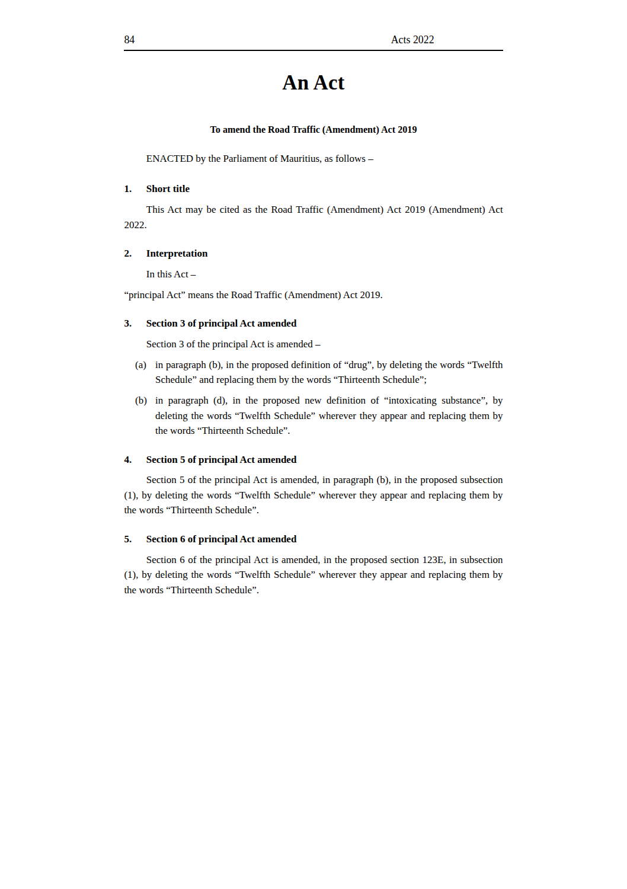84 Acts 2022
An Act
To amend the Road Traffic (Amendment) Act 2019
ENACTED by the Parliament of Mauritius, as follows –
1. Short title
This Act may be cited as the Road Traffic (Amendment) Act 2019 (Amendment) Act 2022.
2. Interpretation
In this Act –
“principal Act” means the Road Traffic (Amendment) Act 2019.
3. Section 3 of principal Act amended
Section 3 of the principal Act is amended –
(a) in paragraph (b), in the proposed definition of “drug”, by deleting the words “Twelfth Schedule” and replacing them by the words “Thirteenth Schedule”;
(b) in paragraph (d), in the proposed new definition of “intoxicating substance”, by deleting the words “Twelfth Schedule” wherever they appear and replacing them by the words “Thirteenth Schedule”.
4. Section 5 of principal Act amended
Section 5 of the principal Act is amended, in paragraph (b), in the proposed subsection (1), by deleting the words “Twelfth Schedule” wherever they appear and replacing them by the words “Thirteenth Schedule”.
5. Section 6 of principal Act amended
Section 6 of the principal Act is amended, in the proposed section 123E, in subsection (1), by deleting the words “Twelfth Schedule” wherever they appear and replacing them by the words “Thirteenth Schedule”.